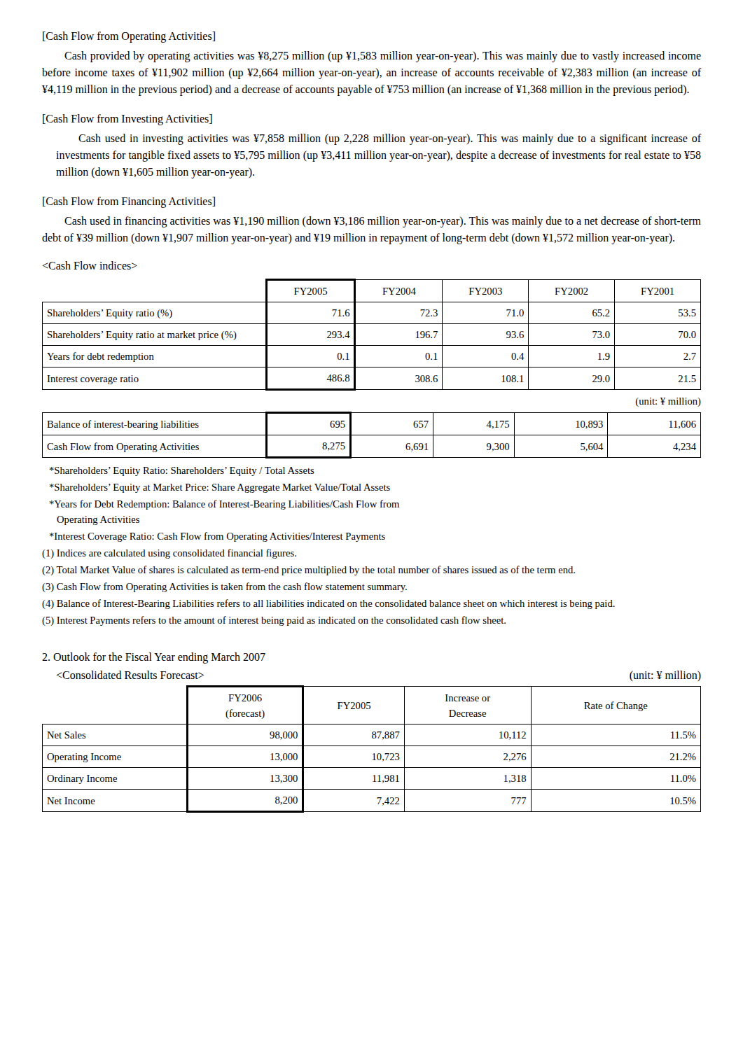[Cash Flow from Operating Activities]
Cash provided by operating activities was ¥8,275 million (up ¥1,583 million year-on-year). This was mainly due to vastly increased income before income taxes of ¥11,902 million (up ¥2,664 million year-on-year), an increase of accounts receivable of ¥2,383 million (an increase of ¥4,119 million in the previous period) and a decrease of accounts payable of ¥753 million (an increase of ¥1,368 million in the previous period).
[Cash Flow from Investing Activities]
Cash used in investing activities was ¥7,858 million (up 2,228 million year-on-year). This was mainly due to a significant increase of investments for tangible fixed assets to ¥5,795 million (up ¥3,411 million year-on-year), despite a decrease of investments for real estate to ¥58 million (down ¥1,605 million year-on-year).
[Cash Flow from Financing Activities]
Cash used in financing activities was ¥1,190 million (down ¥3,186 million year-on-year). This was mainly due to a net decrease of short-term debt of ¥39 million (down ¥1,907 million year-on-year) and ¥19 million in repayment of long-term debt (down ¥1,572 million year-on-year).
<Cash Flow indices>
| | FY2005 | FY2004 | FY2003 | FY2002 | FY2001 |
| --- | --- | --- | --- | --- | --- |
| Shareholders’ Equity ratio (%) | 71.6 | 72.3 | 71.0 | 65.2 | 53.5 |
| Shareholders’ Equity ratio at market price (%) | 293.4 | 196.7 | 93.6 | 73.0 | 70.0 |
| Years for debt redemption | 0.1 | 0.1 | 0.4 | 1.9 | 2.7 |
| Interest coverage ratio | 486.8 | 308.6 | 108.1 | 29.0 | 21.5 |
(unit: ¥ million)
| Balance of interest-bearing liabilities | 695 | 657 | 4,175 | 10,893 | 11,606 |
| Cash Flow from Operating Activities | 8,275 | 6,691 | 9,300 | 5,604 | 4,234 |
*Shareholders’ Equity Ratio: Shareholders’ Equity / Total Assets
*Shareholders’ Equity at Market Price: Share Aggregate Market Value/Total Assets
*Years for Debt Redemption: Balance of Interest-Bearing Liabilities/Cash Flow from
Operating Activities
*Interest Coverage Ratio: Cash Flow from Operating Activities/Interest Payments
(1) Indices are calculated using consolidated financial figures.
(2) Total Market Value of shares is calculated as term-end price multiplied by the total number of shares issued as of the term end.
(3) Cash Flow from Operating Activities is taken from the cash flow statement summary.
(4) Balance of Interest-Bearing Liabilities refers to all liabilities indicated on the consolidated balance sheet on which interest is being paid.
(5) Interest Payments refers to the amount of interest being paid as indicated on the consolidated cash flow sheet.
2. Outlook for the Fiscal Year ending March 2007
<Consolidated Results Forecast> (unit: ¥ million)
| | FY2006 (forecast) | FY2005 | Increase or Decrease | Rate of Change |
| --- | --- | --- | --- | --- |
| Net Sales | 98,000 | 87,887 | 10,112 | 11.5% |
| Operating Income | 13,000 | 10,723 | 2,276 | 21.2% |
| Ordinary Income | 13,300 | 11,981 | 1,318 | 11.0% |
| Net Income | 8,200 | 7,422 | 777 | 10.5% |